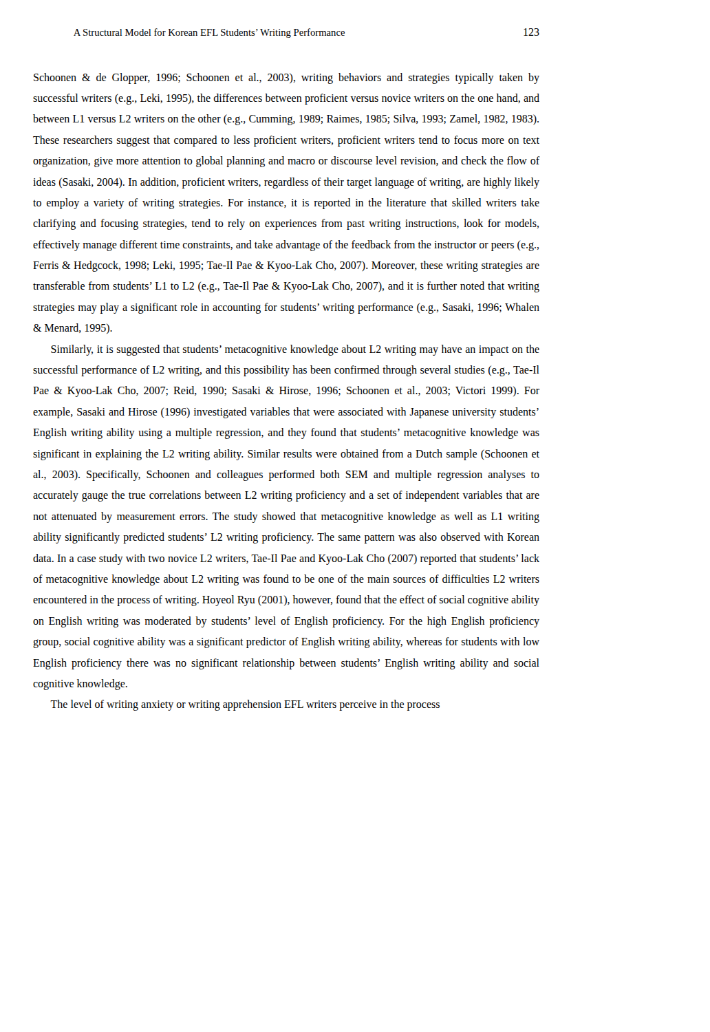A Structural Model for Korean EFL Students’ Writing Performance 123
Schoonen & de Glopper, 1996; Schoonen et al., 2003), writing behaviors and strategies typically taken by successful writers (e.g., Leki, 1995), the differences between proficient versus novice writers on the one hand, and between L1 versus L2 writers on the other (e.g., Cumming, 1989; Raimes, 1985; Silva, 1993; Zamel, 1982, 1983). These researchers suggest that compared to less proficient writers, proficient writers tend to focus more on text organization, give more attention to global planning and macro or discourse level revision, and check the flow of ideas (Sasaki, 2004). In addition, proficient writers, regardless of their target language of writing, are highly likely to employ a variety of writing strategies. For instance, it is reported in the literature that skilled writers take clarifying and focusing strategies, tend to rely on experiences from past writing instructions, look for models, effectively manage different time constraints, and take advantage of the feedback from the instructor or peers (e.g., Ferris & Hedgcock, 1998; Leki, 1995; Tae-Il Pae & Kyoo-Lak Cho, 2007). Moreover, these writing strategies are transferable from students’ L1 to L2 (e.g., Tae-Il Pae & Kyoo-Lak Cho, 2007), and it is further noted that writing strategies may play a significant role in accounting for students’ writing performance (e.g., Sasaki, 1996; Whalen & Menard, 1995).
Similarly, it is suggested that students’ metacognitive knowledge about L2 writing may have an impact on the successful performance of L2 writing, and this possibility has been confirmed through several studies (e.g., Tae-Il Pae & Kyoo-Lak Cho, 2007; Reid, 1990; Sasaki & Hirose, 1996; Schoonen et al., 2003; Victori 1999). For example, Sasaki and Hirose (1996) investigated variables that were associated with Japanese university students’ English writing ability using a multiple regression, and they found that students’ metacognitive knowledge was significant in explaining the L2 writing ability. Similar results were obtained from a Dutch sample (Schoonen et al., 2003). Specifically, Schoonen and colleagues performed both SEM and multiple regression analyses to accurately gauge the true correlations between L2 writing proficiency and a set of independent variables that are not attenuated by measurement errors. The study showed that metacognitive knowledge as well as L1 writing ability significantly predicted students’ L2 writing proficiency. The same pattern was also observed with Korean data. In a case study with two novice L2 writers, Tae-Il Pae and Kyoo-Lak Cho (2007) reported that students’ lack of metacognitive knowledge about L2 writing was found to be one of the main sources of difficulties L2 writers encountered in the process of writing. Hoyeol Ryu (2001), however, found that the effect of social cognitive ability on English writing was moderated by students’ level of English proficiency. For the high English proficiency group, social cognitive ability was a significant predictor of English writing ability, whereas for students with low English proficiency there was no significant relationship between students’ English writing ability and social cognitive knowledge.
The level of writing anxiety or writing apprehension EFL writers perceive in the process